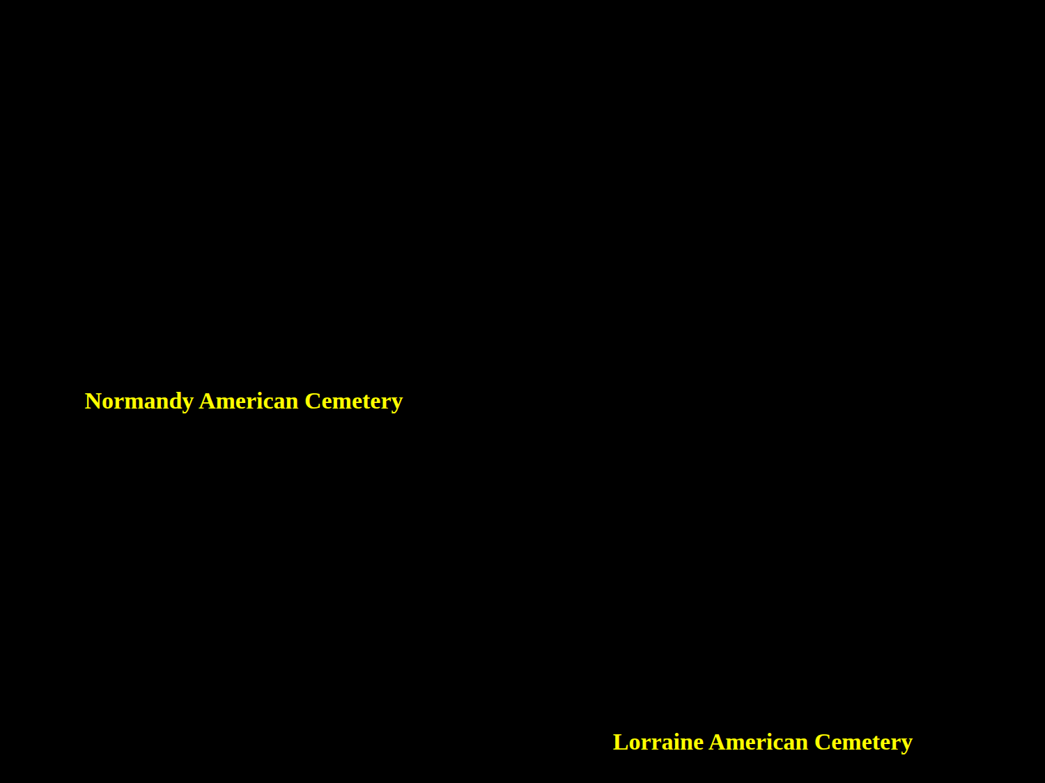Normandy American Cemetery
Lorraine American Cemetery